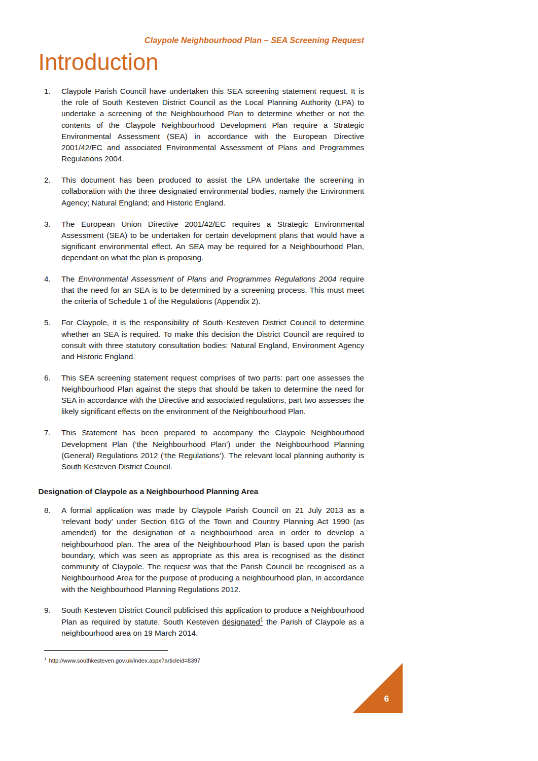Claypole Neighbourhood Plan – SEA Screening Request
Introduction
Claypole Parish Council have undertaken this SEA screening statement request. It is the role of South Kesteven District Council as the Local Planning Authority (LPA) to undertake a screening of the Neighbourhood Plan to determine whether or not the contents of the Claypole Neighbourhood Development Plan require a Strategic Environmental Assessment (SEA) in accordance with the European Directive 2001/42/EC and associated Environmental Assessment of Plans and Programmes Regulations 2004.
This document has been produced to assist the LPA undertake the screening in collaboration with the three designated environmental bodies, namely the Environment Agency; Natural England; and Historic England.
The European Union Directive 2001/42/EC requires a Strategic Environmental Assessment (SEA) to be undertaken for certain development plans that would have a significant environmental effect. An SEA may be required for a Neighbourhood Plan, dependant on what the plan is proposing.
The Environmental Assessment of Plans and Programmes Regulations 2004 require that the need for an SEA is to be determined by a screening process. This must meet the criteria of Schedule 1 of the Regulations (Appendix 2).
For Claypole, it is the responsibility of South Kesteven District Council to determine whether an SEA is required. To make this decision the District Council are required to consult with three statutory consultation bodies: Natural England, Environment Agency and Historic England.
This SEA screening statement request comprises of two parts: part one assesses the Neighbourhood Plan against the steps that should be taken to determine the need for SEA in accordance with the Directive and associated regulations, part two assesses the likely significant effects on the environment of the Neighbourhood Plan.
This Statement has been prepared to accompany the Claypole Neighbourhood Development Plan (‘the Neighbourhood Plan’) under the Neighbourhood Planning (General) Regulations 2012 (‘the Regulations’). The relevant local planning authority is South Kesteven District Council.
Designation of Claypole as a Neighbourhood Planning Area
A formal application was made by Claypole Parish Council on 21 July 2013 as a ‘relevant body’ under Section 61G of the Town and Country Planning Act 1990 (as amended) for the designation of a neighbourhood area in order to develop a neighbourhood plan. The area of the Neighbourhood Plan is based upon the parish boundary, which was seen as appropriate as this area is recognised as the distinct community of Claypole. The request was that the Parish Council be recognised as a Neighbourhood Area for the purpose of producing a neighbourhood plan, in accordance with the Neighbourhood Planning Regulations 2012.
South Kesteven District Council publicised this application to produce a Neighbourhood Plan as required by statute. South Kesteven designated1 the Parish of Claypole as a neighbourhood area on 19 March 2014.
1 http://www.southkesteven.gov.uk/index.aspx?articleid=8397
6